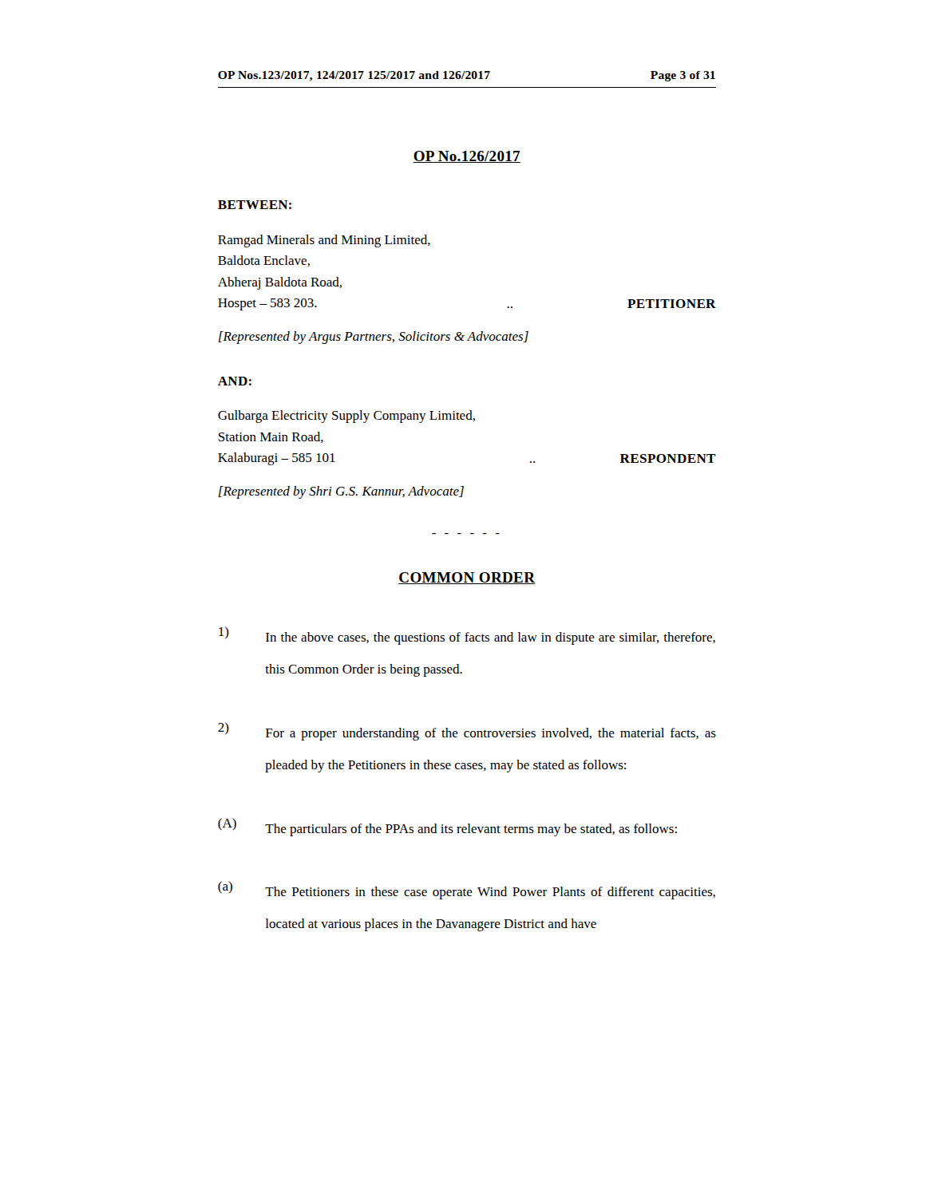OP Nos.123/2017, 124/2017 125/2017 and 126/2017 Page 3 of 31
OP No.126/2017
BETWEEN:
Ramgad Minerals and Mining Limited,
Baldota Enclave,
Abheraj Baldota Road,
Hospet – 583 203.
..
PETITIONER
[Represented by Argus Partners, Solicitors & Advocates]
AND:
Gulbarga Electricity Supply Company Limited,
Station Main Road,
Kalaburagi – 585 101
..
RESPONDENT
[Represented by Shri G.S. Kannur, Advocate]
- - - - - -
COMMON ORDER
1)
In the above cases, the questions of facts and law in dispute are similar, therefore, this Common Order is being passed.
2)
For a proper understanding of the controversies involved, the material facts, as pleaded by the Petitioners in these cases, may be stated as follows:
(A)
The particulars of the PPAs and its relevant terms may be stated, as follows:
(a)
The Petitioners in these case operate Wind Power Plants of different capacities, located at various places in the Davanagere District and have